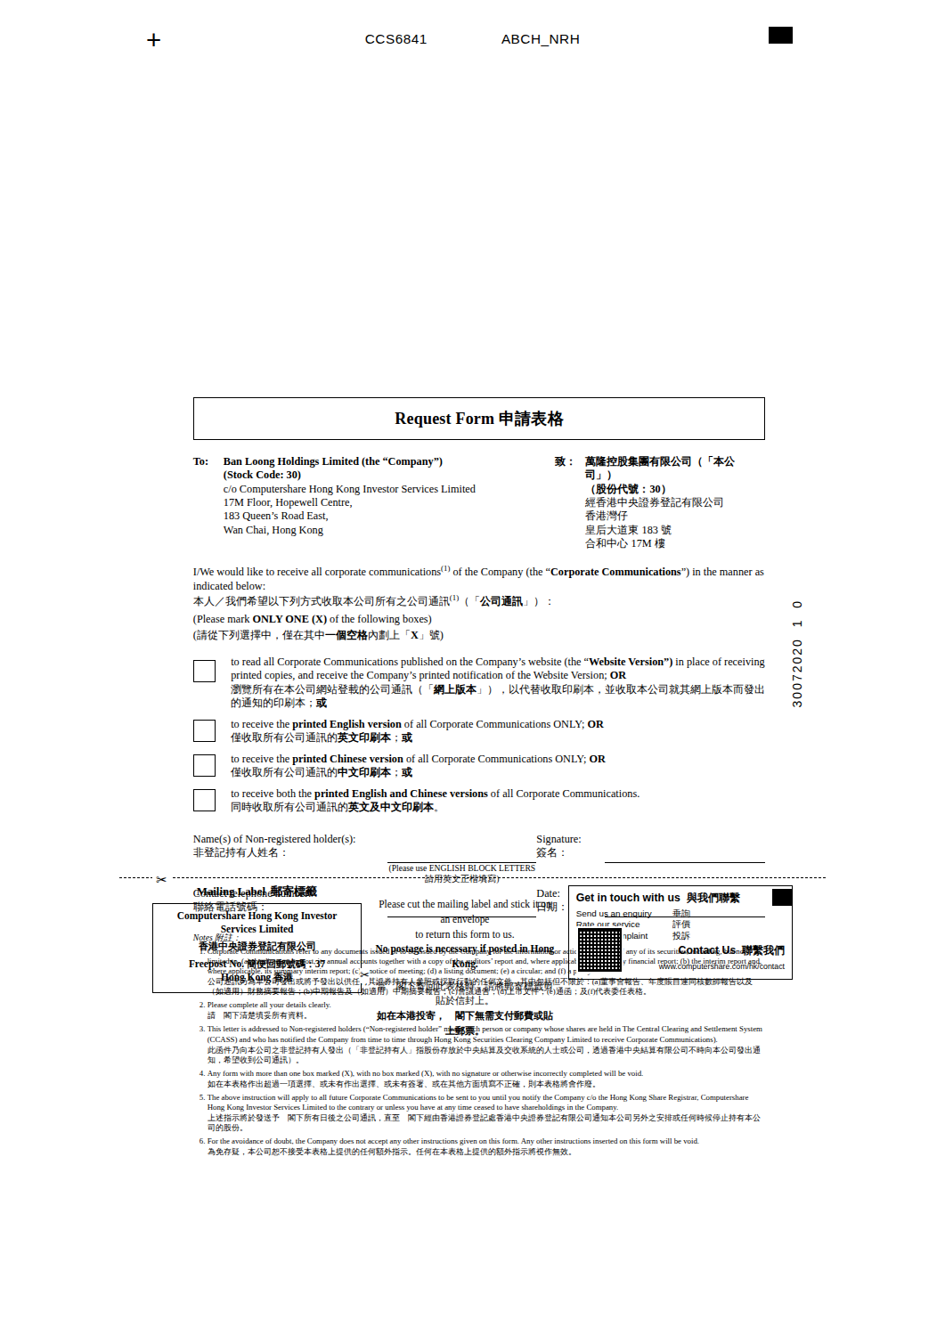+
CCS6841 ABCH_NRH
30072020 1 0
Request Form 申請表格
| To: | Ban Loong Holdings Limited (the “Company”) (Stock Code: 30) c/o Computershare Hong Kong Investor Services Limited 17M Floor, Hopewell Centre, 183 Queen’s Road East, Wan Chai, Hong Kong | 致： | 萬隆控股集團有限公司（「本公司」） （股份代號：30） 經香港中央證券登記有限公司 香港灣仔 皇后大道東 183 號 合和中心 17M 樓 |
I/We would like to receive all corporate communications(1) of the Company (the “Corporate Communications”) in the manner as indicated below:
本人／我們希望以下列方式收取本公司所有之公司通訊(1)（「公司通訊」）：
(Please mark ONLY ONE (X) of the following boxes)
(請從下列選擇中，僅在其中一個空格內劃上「X」號)
to read all Corporate Communications published on the Company’s website (the “Website Version”) in place of receiving printed copies, and receive the Company’s printed notification of the Website Version; OR
瀏覽所有在本公司網站登載的公司通訊（「網上版本」），以代替收取印刷本，並收取本公司就其網上版本而發出的通知的印刷本；或
to receive the printed English version of all Corporate Communications ONLY; OR
僅收取所有公司通訊的英文印刷本；或
to receive the printed Chinese version of all Corporate Communications ONLY; OR
僅收取所有公司通訊的中文印刷本；或
to receive both the printed English and Chinese versions of all Corporate Communications.
同時收取所有公司通訊的英文及中文印刷本。
| Name(s) of Non-registered holder(s): 非登記持有人姓名： | | Signature: 簽名： | |
| | (Please use ENGLISH BLOCK LETTERS 請用英文正楷填寫) | | |
| Contact telephone number: 聯絡電話號碼： | | Date: 日期： | |
Notes 附註：
Corporate Communications refer to any documents issued or to be issued by the Company for the information or action of holders of any of its securities, including, but not limited to, (a) the directors’ report, its annual accounts together with a copy of the auditors’ report and, where applicable, its summary financial report; (b) the interim report and, where applicable, its summary interim report; (c) a notice of meeting; (d) a listing document; (e) a circular; and (f) a proxy form.
公司通訊乃為本公司發出或將予發出以供任何其證券持有人參照或採取行動的任何文件，其中包括但不限於：(a)董事會報告、年度賬目連同核數師報告以及（如適用）財務摘要報告；(b)中期報告及（如適用）中期摘要報告；(c)會議通告；(d)上市文件；(e)通函；及(f)代表委任表格。
Please complete all your details clearly.
請　閣下清楚填妥所有資料。
This letter is addressed to Non-registered holders (“Non-registered holder” means such person or company whose shares are held in The Central Clearing and Settlement System (CCASS) and who has notified the Company from time to time through Hong Kong Securities Clearing Company Limited to receive Corporate Communications).
此函件乃向本公司之非登記持有人發出（「非登記持有人」指股份存放於中央結算及交收系統的人士或公司，透過香港中央結算有限公司不時向本公司發出通知，希望收到公司通訊）。
Any form with more than one box marked (X), with no box marked (X), with no signature or otherwise incorrectly completed will be void.
如在本表格作出超過一項選擇、或未有作出選擇、或未有簽署、或在其他方面填寫不正確，則本表格將會作廢。
The above instruction will apply to all future Corporate Communications to be sent to you until you notify the Company c/o the Hong Kong Share Registrar, Computershare Hong Kong Investor Services Limited to the contrary or unless you have at any time ceased to have shareholdings in the Company.
上述指示將於發送予　閣下所有日後之公司通訊，直至　閣下經由香港證券登記處香港中央證券登記有限公司通知本公司另外之安排或任何時候停止持有本公司的股份。
For the avoidance of doubt, the Company does not accept any other instructions given on this form. Any other instructions inserted on this form will be void.
為免存疑，本公司恕不接受本表格上提供的任何額外指示。任何在本表格上提供的額外指示將視作無效。
✂
Mailing Label 郵寄標籤
Computershare Hong Kong Investor Services Limited
香港中央證券登記有限公司
Freepost No. 簡便回郵號碼：37
Hong Kong 香港
✂
Please cut the mailing label and stick it on an envelope
to return this form to us.
No postage is necessary if posted in Hong Kong.
當　閣下寄回此表格時，請將郵寄標籤剪貼於信封上。
如在本港投寄，　閣下無需支付郵費或貼上郵票。
Get in touch with us 與我們聯繫
Send us an enquiry 垂詢
Rate our service 評價
Lodge a complaint 投訴
Contact Us 聯繫我們
www.computershare.com/hk/contact